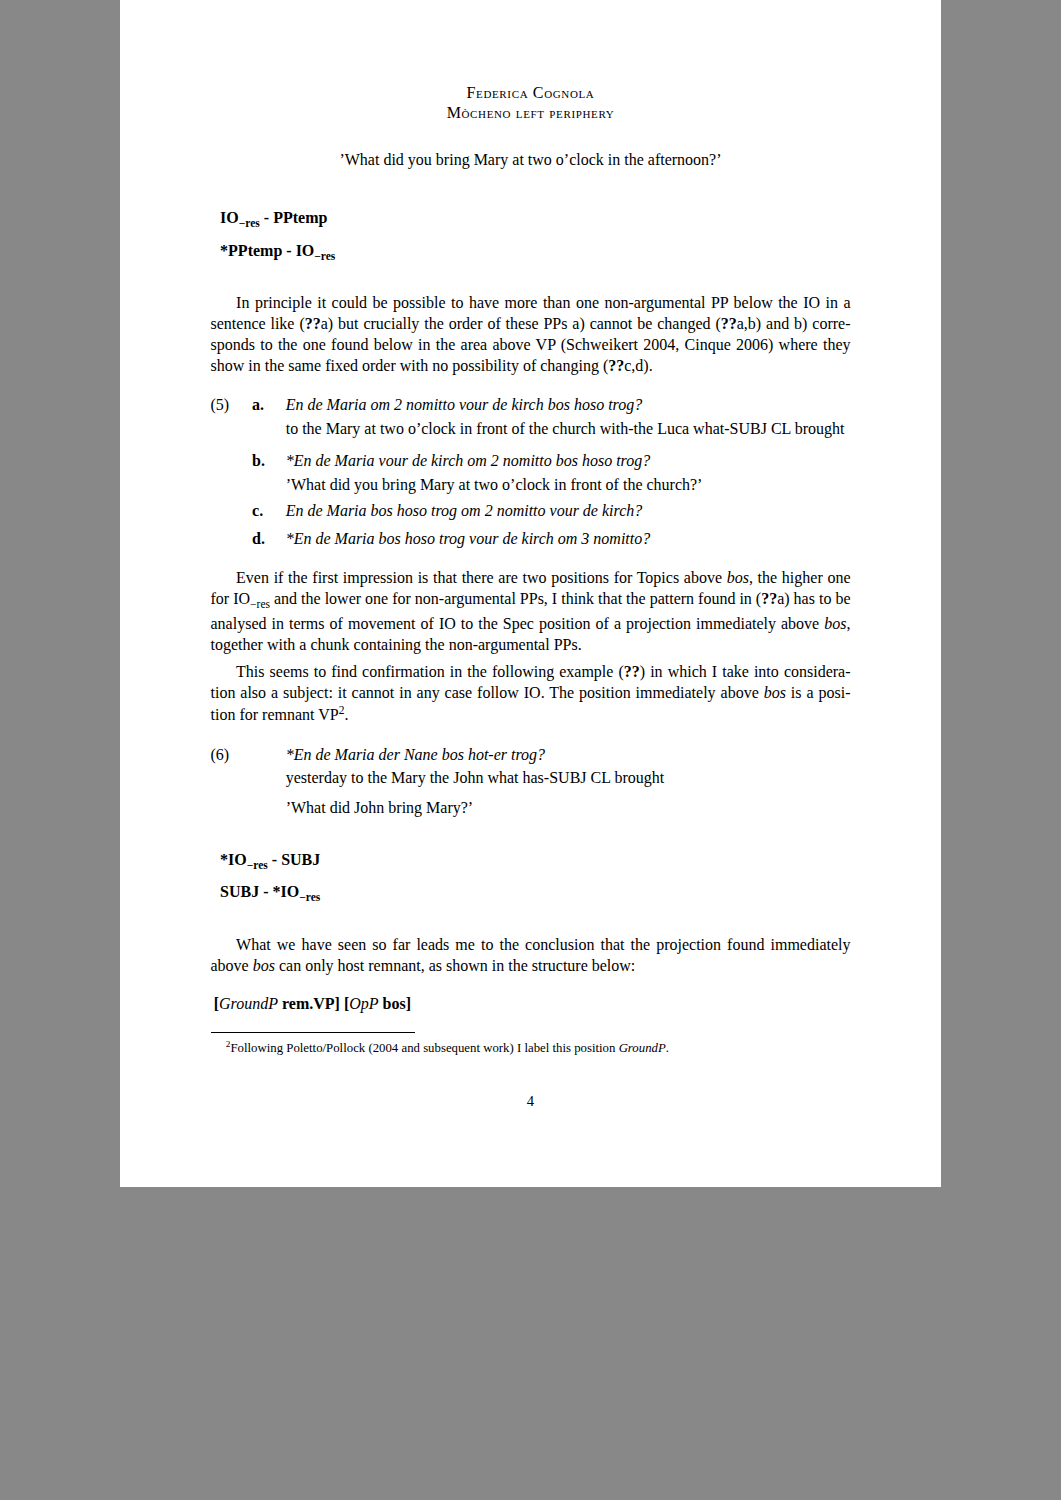Federica Cognola Mòcheno left periphery
’What did you bring Mary at two o’clock in the afternoon?’
IO−res - PPtemp
*PPtemp - IO−res
In principle it could be possible to have more than one non-argumental PP below the IO in a sentence like (??a) but crucially the order of these PPs a) cannot be changed (??a,b) and b) corresponds to the one found below in the area above VP (Schweikert 2004, Cinque 2006) where they show in the same fixed order with no possibility of changing (??c,d).
(5)
a.
En de Maria om 2 nomitto vour de kirch bos hoso trog?
to the Mary at two o’clock in front of the church with-the Luca what-SUBJ CL brought
b.
*En de Maria vour de kirch om 2 nomitto bos hoso trog?
’What did you bring Mary at two o’clock in front of the church?’
c.
En de Maria bos hoso trog om 2 nomitto vour de kirch?
d.
*En de Maria bos hoso trog vour de kirch om 3 nomitto?
Even if the first impression is that there are two positions for Topics above bos, the higher one for IO−res and the lower one for non-argumental PPs, I think that the pattern found in (??a) has to be analysed in terms of movement of IO to the Spec position of a projection immediately above bos, together with a chunk containing the non-argumental PPs.
This seems to find confirmation in the following example (??) in which I take into consideration also a subject: it cannot in any case follow IO. The position immediately above bos is a position for remnant VP2.
(6)
*En de Maria der Nane bos hot-er trog?
yesterday to the Mary the John what has-SUBJ CL brought
’What did John bring Mary?’
*IO−res - SUBJ
SUBJ - *IO−res
What we have seen so far leads me to the conclusion that the projection found immediately above bos can only host remnant, as shown in the structure below:
[GroundP rem.VP] [OpP bos]
2Following Poletto/Pollock (2004 and subsequent work) I label this position GroundP.
4